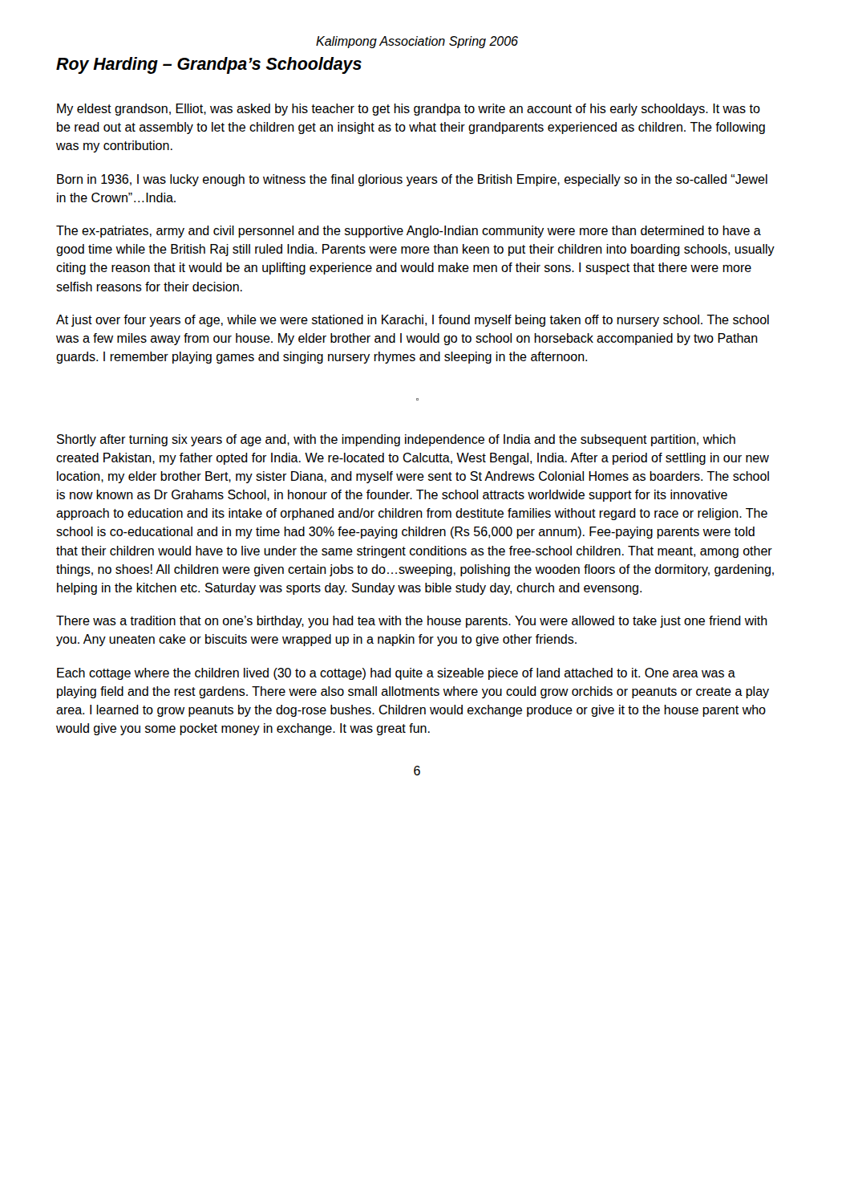Kalimpong Association Spring 2006
Roy Harding – Grandpa’s Schooldays
My eldest grandson, Elliot, was asked by his teacher to get his grandpa to write an account of his early schooldays. It was to be read out at assembly to let the children get an insight as to what their grandparents experienced as children. The following was my contribution.
Born in 1936, I was lucky enough to witness the final glorious years of the British Empire, especially so in the so-called “Jewel in the Crown”…India.
The ex-patriates, army and civil personnel and the supportive Anglo-Indian community were more than determined to have a good time while the British Raj still ruled India. Parents were more than keen to put their children into boarding schools, usually citing the reason that it would be an uplifting experience and would make men of their sons. I suspect that there were more selfish reasons for their decision.
At just over four years of age, while we were stationed in Karachi, I found myself being taken off to nursery school. The school was a few miles away from our house. My elder brother and I would go to school on horseback accompanied by two Pathan guards. I remember playing games and singing nursery rhymes and sleeping in the afternoon.
Shortly after turning six years of age and, with the impending independence of India and the subsequent partition, which created Pakistan, my father opted for India. We re-located to Calcutta, West Bengal, India. After a period of settling in our new location, my elder brother Bert, my sister Diana, and myself were sent to St Andrews Colonial Homes as boarders. The school is now known as Dr Grahams School, in honour of the founder. The school attracts worldwide support for its innovative approach to education and its intake of orphaned and/or children from destitute families without regard to race or religion. The school is co-educational and in my time had 30% fee-paying children (Rs 56,000 per annum). Fee-paying parents were told that their children would have to live under the same stringent conditions as the free-school children. That meant, among other things, no shoes! All children were given certain jobs to do…sweeping, polishing the wooden floors of the dormitory, gardening, helping in the kitchen etc. Saturday was sports day. Sunday was bible study day, church and evensong.
There was a tradition that on one’s birthday, you had tea with the house parents. You were allowed to take just one friend with you. Any uneaten cake or biscuits were wrapped up in a napkin for you to give other friends.
Each cottage where the children lived (30 to a cottage) had quite a sizeable piece of land attached to it. One area was a playing field and the rest gardens. There were also small allotments where you could grow orchids or peanuts or create a play area. I learned to grow peanuts by the dog-rose bushes. Children would exchange produce or give it to the house parent who would give you some pocket money in exchange. It was great fun.
6